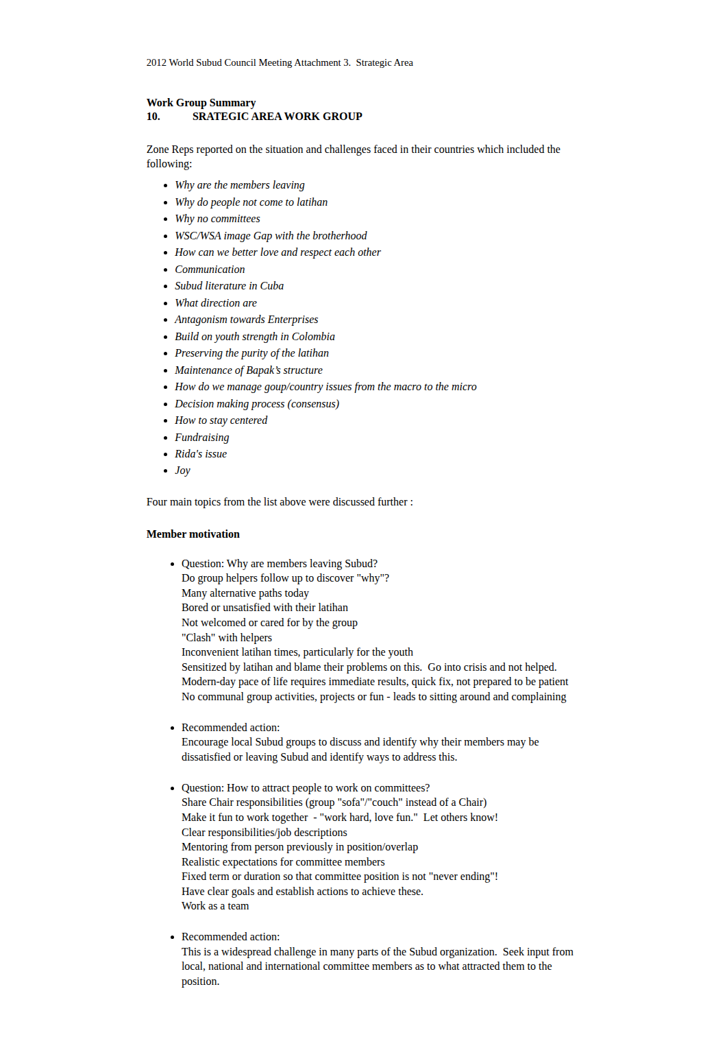2012 World Subud Council Meeting Attachment 3. Strategic Area
Work Group Summary
10. SRATEGIC AREA WORK GROUP
Zone Reps reported on the situation and challenges faced in their countries which included the following:
Why are the members leaving
Why do people not come to latihan
Why no committees
WSC/WSA image Gap with the brotherhood
How can we better love and respect each other
Communication
Subud literature in Cuba
What direction are
Antagonism towards Enterprises
Build on youth strength in Colombia
Preserving the purity of the latihan
Maintenance of Bapak’s structure
How do we manage goup/country issues from the macro to the micro
Decision making process (consensus)
How to stay centered
Fundraising
Rida's issue
Joy
Four main topics from the list above were discussed further :
Member motivation
Question: Why are members leaving Subud? Do group helpers follow up to discover "why"? Many alternative paths today Bored or unsatisfied with their latihan Not welcomed or cared for by the group "Clash" with helpers Inconvenient latihan times, particularly for the youth Sensitized by latihan and blame their problems on this. Go into crisis and not helped. Modern-day pace of life requires immediate results, quick fix, not prepared to be patient No communal group activities, projects or fun - leads to sitting around and complaining
Recommended action: Encourage local Subud groups to discuss and identify why their members may be dissatisfied or leaving Subud and identify ways to address this.
Question: How to attract people to work on committees? Share Chair responsibilities (group "sofa"/"couch" instead of a Chair) Make it fun to work together - "work hard, love fun." Let others know! Clear responsibilities/job descriptions Mentoring from person previously in position/overlap Realistic expectations for committee members Fixed term or duration so that committee position is not "never ending"! Have clear goals and establish actions to achieve these. Work as a team
Recommended action: This is a widespread challenge in many parts of the Subud organization. Seek input from local, national and international committee members as to what attracted them to the position.